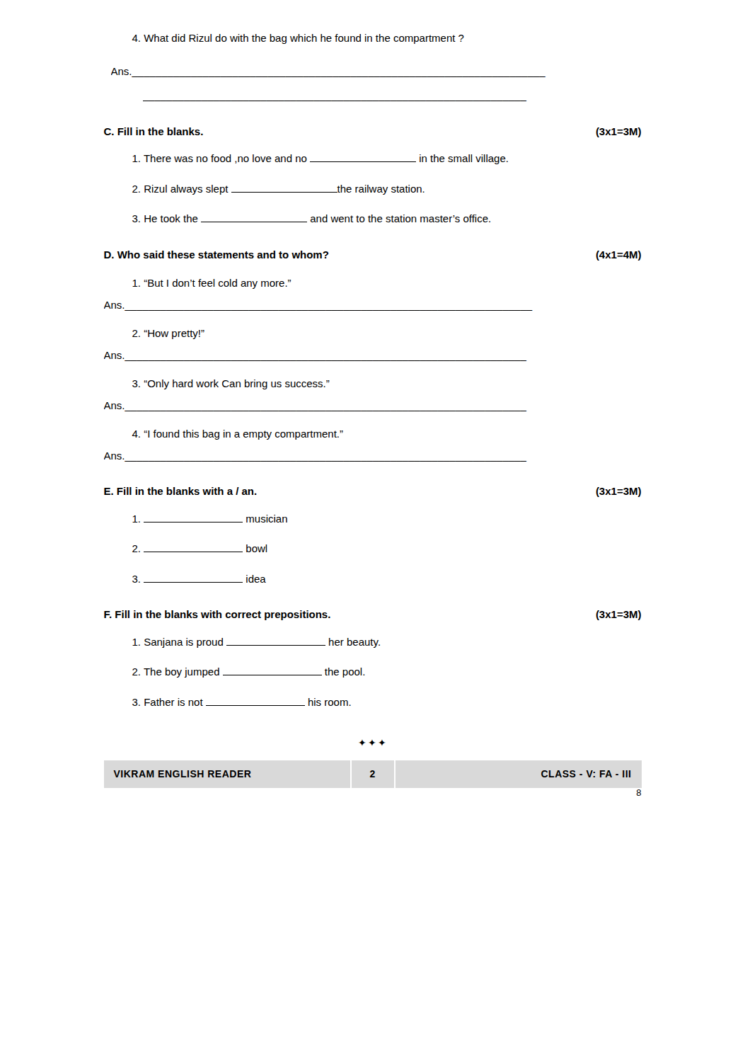4. What did Rizul do with the bag which he found in the compartment ?
Ans.______________________________________________________________________
_________________________________________________________________
C. Fill in the blanks. (3x1=3M)
1. There was no food ,no love and no in the small village.
2. Rizul always slept the railway station.
3. He took the and went to the station master’s office.
D. Who said these statements and to whom? (4x1=4M)
1. “But I don’t feel cold any more.”
Ans._____________________________________________________________________
2. “How pretty!”
Ans.____________________________________________________________________
3. “Only hard work Can bring us success.”
Ans.____________________________________________________________________
4. “I found this bag in a empty compartment.”
Ans.____________________________________________________________________
E. Fill in the blanks with a / an. (3x1=3M)
1. musician
2. bowl
3. idea
F. Fill in the blanks with correct prepositions. (3x1=3M)
1. Sanjana is proud her beauty.
2. The boy jumped the pool.
3. Father is not his room.
✦✦✦
VIKRAM ENGLISH READER
2
CLASS - V: FA - III
8